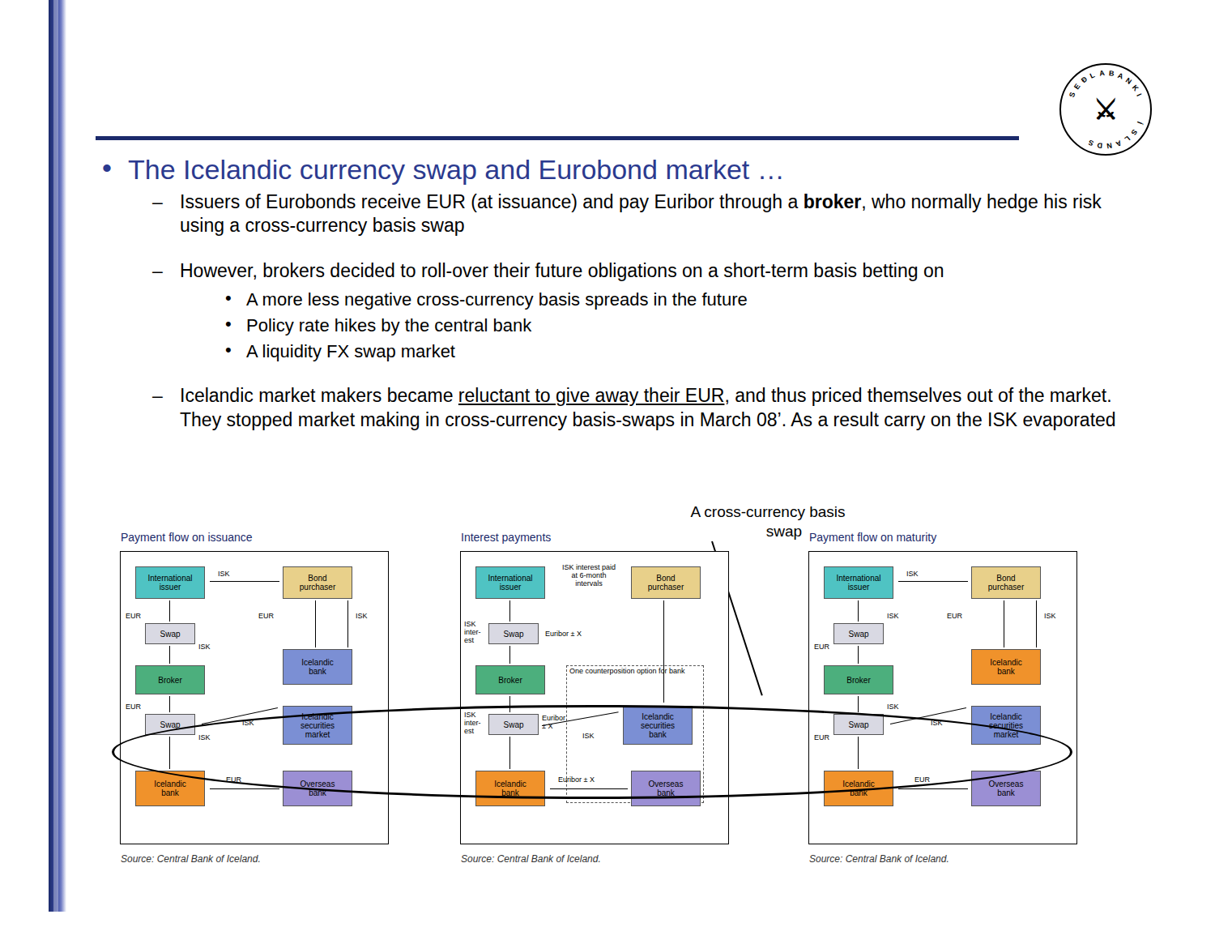⚔
S E Đ L A B A N K I Í S L A N D S
The Icelandic currency swap and Eurobond market …
Issuers of Eurobonds receive EUR (at issuance) and pay Euribor through a broker, who normally hedge his risk using a cross-currency basis swap
However, brokers decided to roll-over their future obligations on a short-term basis betting on
A more less negative cross-currency basis spreads in the future
Policy rate hikes by the central bank
A liquidity FX swap market
Icelandic market makers became reluctant to give away their EUR, and thus priced themselves out of the market. They stopped market making in cross-currency basis-swaps in March 08’. As a result carry on the ISK evaporated
A cross-currency basis swap
Payment flow on issuance
Source: Central Bank of Iceland.
International
issuer
Bond
purchaser
Swap
Broker
Icelandic
bank
Swap
Icelandic
securities
market
Icelandic
bank
Overseas
bank
ISK
EUR
ISK
EUR
ISK
EUR
ISK
ISK
EUR
Interest payments
Source: Central Bank of Iceland.
International
issuer
Bond
purchaser
ISK interest paid
at 6-month
intervals
Swap
ISK
inter-
est
Euribor ± X
Broker
One counterposition option for bank
Icelandic
securities
bank
Swap
ISK
inter-
est
Euribor
± X
ISK
Icelandic
bank
Overseas
bank
Euribor ± X
Payment flow on maturity
Source: Central Bank of Iceland.
International
issuer
Bond
purchaser
Swap
Broker
Icelandic
bank
Swap
Icelandic
securities
market
Icelandic
bank
Overseas
bank
ISK
ISK
EUR
EUR
ISK
ISK
EUR
ISK
EUR